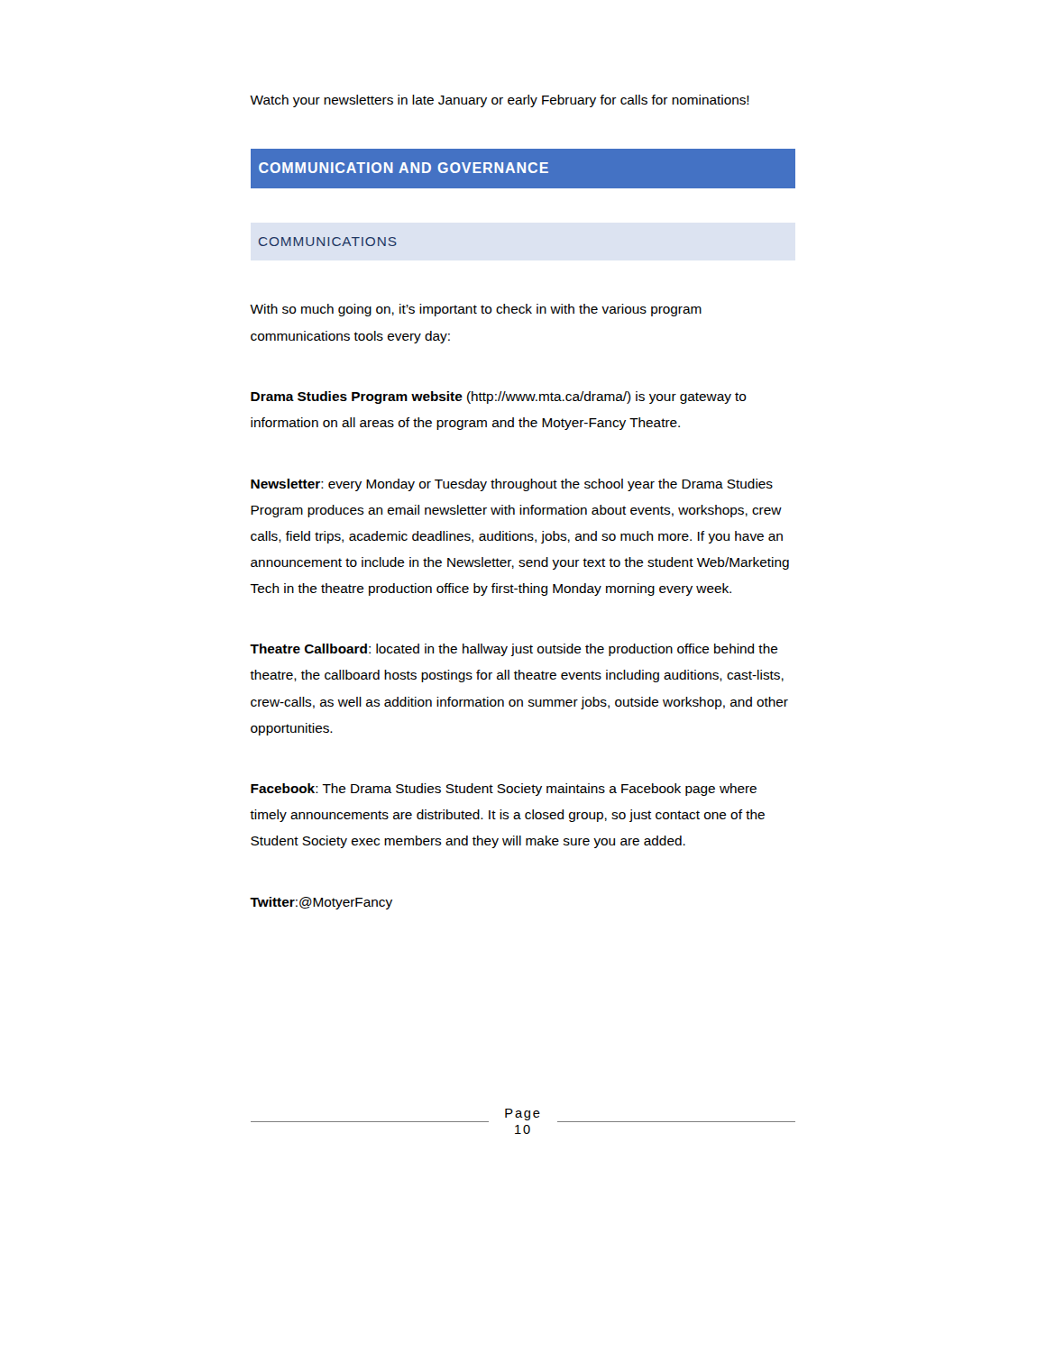Watch your newsletters in late January or early February for calls for nominations!
Communication and Governance
Communications
With so much going on, it’s important to check in with the various program communications tools every day:
Drama Studies Program website (http://www.mta.ca/drama/) is your gateway to information on all areas of the program and the Motyer-Fancy Theatre.
Newsletter: every Monday or Tuesday throughout the school year the Drama Studies Program produces an email newsletter with information about events, workshops, crew calls, field trips, academic deadlines, auditions, jobs, and so much more. If you have an announcement to include in the Newsletter, send your text to the student Web/Marketing Tech in the theatre production office by first-thing Monday morning every week.
Theatre Callboard: located in the hallway just outside the production office behind the theatre, the callboard hosts postings for all theatre events including auditions, cast-lists, crew-calls, as well as addition information on summer jobs, outside workshop, and other opportunities.
Facebook: The Drama Studies Student Society maintains a Facebook page where timely announcements are distributed. It is a closed group, so just contact one of the Student Society exec members and they will make sure you are added.
Twitter:@MotyerFancy
Page
10